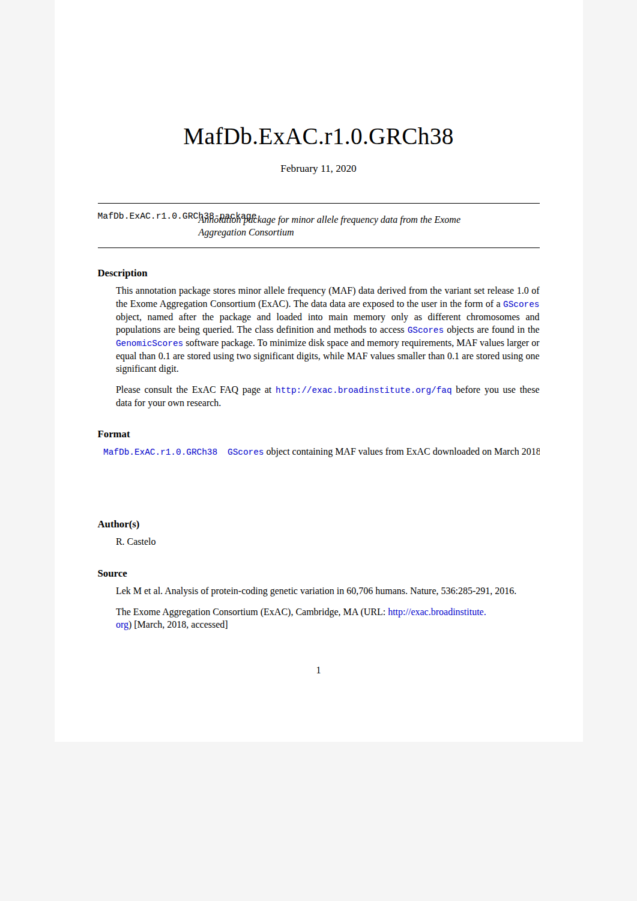MafDb.ExAC.r1.0.GRCh38
February 11, 2020
MafDb.ExAC.r1.0.GRCh38-package
Annotation package for minor allele frequency data from the Exome
Aggregation Consortium
Description
This annotation package stores minor allele frequency (MAF) data derived from the variant set release 1.0 of the Exome Aggregation Consortium (ExAC). The data data are exposed to the user in the form of a GScores object, named after the package and loaded into main memory only as different chromosomes and populations are being queried. The class definition and methods to access GScores objects are found in the GenomicScores software package. To minimize disk space and memory requirements, MAF values larger or equal than 0.1 are stored using two significant digits, while MAF values smaller than 0.1 are stored using one significant digit.
Please consult the ExAC FAQ page at http://exac.broadinstitute.org/faq before you use these data for your own research.
Format
MafDb.ExAC.r1.0.GRCh38 GScores object containing MAF values from ExAC downloaded on March 2018 from http:
Author(s)
R. Castelo
Source
Lek M et al. Analysis of protein-coding genetic variation in 60,706 humans. Nature, 536:285-291, 2016.
The Exome Aggregation Consortium (ExAC), Cambridge, MA (URL: http://exac.broadinstitute.
org) [March, 2018, accessed]
1